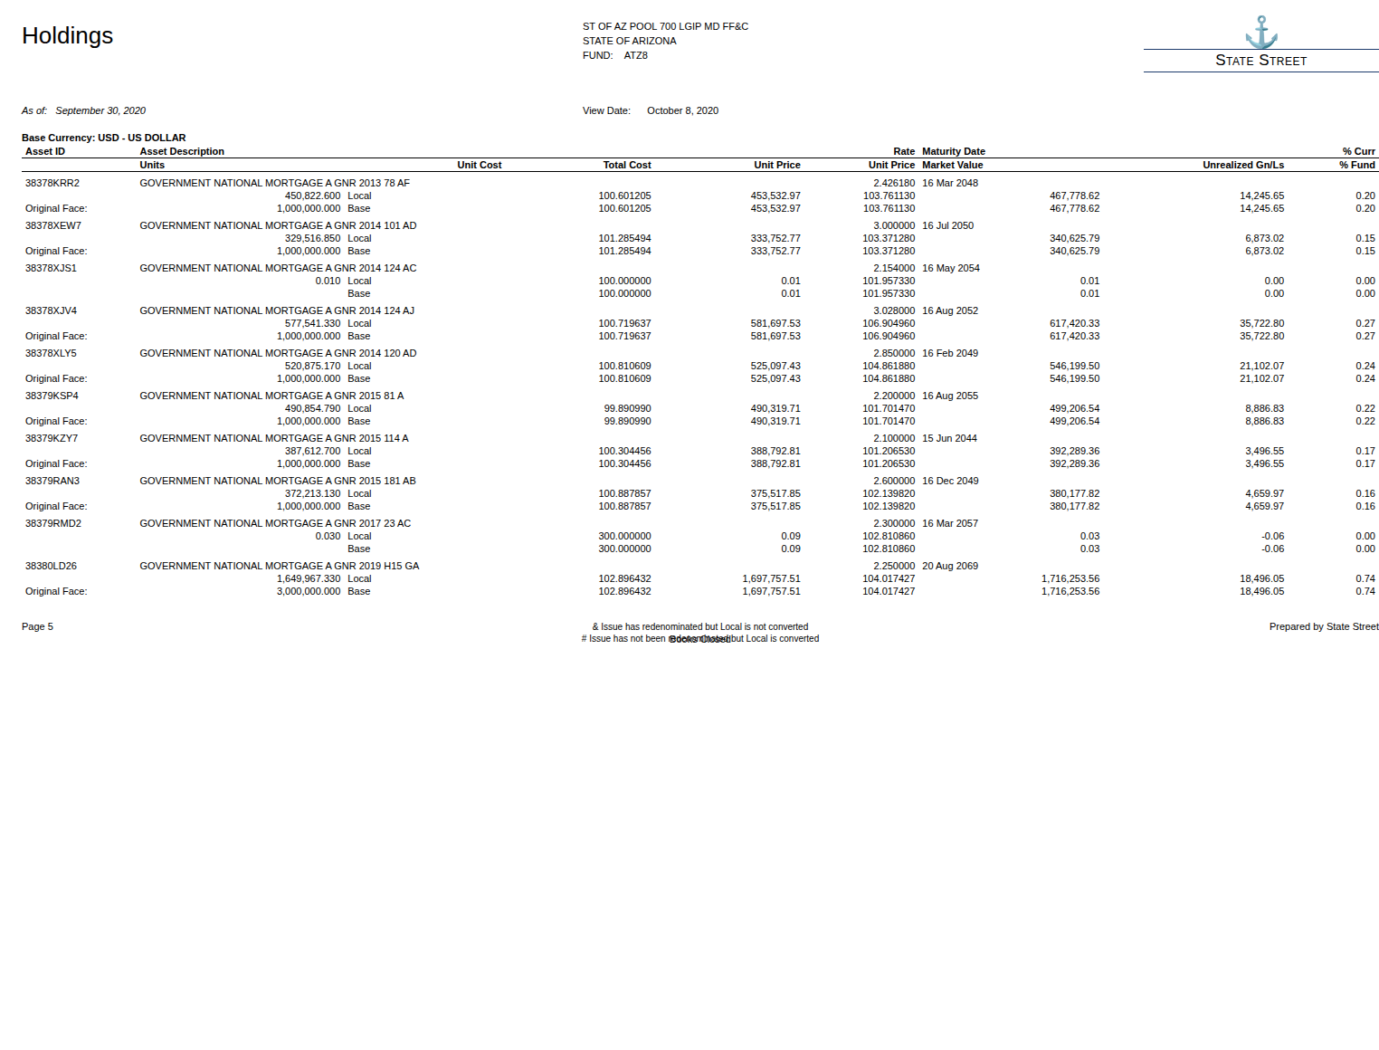Holdings
ST OF AZ POOL 700 LGIP MD FF&C
STATE OF ARIZONA
FUND: ATZ8
⚓
State Street
As of: September 30, 2020 View Date: October 8, 2020
Base Currency: USD - US DOLLAR
| Asset ID | Asset Description | | | | Rate | Maturity Date | | % Curr |
| --- | --- | --- | --- | --- | --- | --- | --- | --- |
| | Units | Unit Cost | Total Cost | Unit Price | Unit Price | Market Value | Unrealized Gn/Ls | % Fund |
| 38378KRR2 | GOVERNMENT NATIONAL MORTGAGE A GNR 2013 78 AF | 2.426180 | 16 Mar 2048 | | |
| | 450,822.600 | Local | 100.601205 | 453,532.97 | 103.761130 | 467,778.62 | 14,245.65 | 0.20 |
| Original Face: | 1,000,000.000 | Base | 100.601205 | 453,532.97 | 103.761130 | 467,778.62 | 14,245.65 | 0.20 |
| 38378XEW7 | GOVERNMENT NATIONAL MORTGAGE A GNR 2014 101 AD | 3.000000 | 16 Jul 2050 | | |
| | 329,516.850 | Local | 101.285494 | 333,752.77 | 103.371280 | 340,625.79 | 6,873.02 | 0.15 |
| Original Face: | 1,000,000.000 | Base | 101.285494 | 333,752.77 | 103.371280 | 340,625.79 | 6,873.02 | 0.15 |
| 38378XJS1 | GOVERNMENT NATIONAL MORTGAGE A GNR 2014 124 AC | 2.154000 | 16 May 2054 | | |
| | 0.010 | Local | 100.000000 | 0.01 | 101.957330 | 0.01 | 0.00 | 0.00 |
| | | Base | 100.000000 | 0.01 | 101.957330 | 0.01 | 0.00 | 0.00 |
| 38378XJV4 | GOVERNMENT NATIONAL MORTGAGE A GNR 2014 124 AJ | 3.028000 | 16 Aug 2052 | | |
| | 577,541.330 | Local | 100.719637 | 581,697.53 | 106.904960 | 617,420.33 | 35,722.80 | 0.27 |
| Original Face: | 1,000,000.000 | Base | 100.719637 | 581,697.53 | 106.904960 | 617,420.33 | 35,722.80 | 0.27 |
| 38378XLY5 | GOVERNMENT NATIONAL MORTGAGE A GNR 2014 120 AD | 2.850000 | 16 Feb 2049 | | |
| | 520,875.170 | Local | 100.810609 | 525,097.43 | 104.861880 | 546,199.50 | 21,102.07 | 0.24 |
| Original Face: | 1,000,000.000 | Base | 100.810609 | 525,097.43 | 104.861880 | 546,199.50 | 21,102.07 | 0.24 |
| 38379KSP4 | GOVERNMENT NATIONAL MORTGAGE A GNR 2015 81 A | 2.200000 | 16 Aug 2055 | | |
| | 490,854.790 | Local | 99.890990 | 490,319.71 | 101.701470 | 499,206.54 | 8,886.83 | 0.22 |
| Original Face: | 1,000,000.000 | Base | 99.890990 | 490,319.71 | 101.701470 | 499,206.54 | 8,886.83 | 0.22 |
| 38379KZY7 | GOVERNMENT NATIONAL MORTGAGE A GNR 2015 114 A | 2.100000 | 15 Jun 2044 | | |
| | 387,612.700 | Local | 100.304456 | 388,792.81 | 101.206530 | 392,289.36 | 3,496.55 | 0.17 |
| Original Face: | 1,000,000.000 | Base | 100.304456 | 388,792.81 | 101.206530 | 392,289.36 | 3,496.55 | 0.17 |
| 38379RAN3 | GOVERNMENT NATIONAL MORTGAGE A GNR 2015 181 AB | 2.600000 | 16 Dec 2049 | | |
| | 372,213.130 | Local | 100.887857 | 375,517.85 | 102.139820 | 380,177.82 | 4,659.97 | 0.16 |
| Original Face: | 1,000,000.000 | Base | 100.887857 | 375,517.85 | 102.139820 | 380,177.82 | 4,659.97 | 0.16 |
| 38379RMD2 | GOVERNMENT NATIONAL MORTGAGE A GNR 2017 23 AC | 2.300000 | 16 Mar 2057 | | |
| | 0.030 | Local | 300.000000 | 0.09 | 102.810860 | 0.03 | -0.06 | 0.00 |
| | | Base | 300.000000 | 0.09 | 102.810860 | 0.03 | -0.06 | 0.00 |
| 38380LD26 | GOVERNMENT NATIONAL MORTGAGE A GNR 2019 H15 GA | 2.250000 | 20 Aug 2069 | | |
| | 1,649,967.330 | Local | 102.896432 | 1,697,757.51 | 104.017427 | 1,716,253.56 | 18,496.05 | 0.74 |
| Original Face: | 3,000,000.000 | Base | 102.896432 | 1,697,757.51 | 104.017427 | 1,716,253.56 | 18,496.05 | 0.74 |
& Issue has redenominated but Local is not converted
# Issue has not been redenominated but Local is converted
Page 5
Books Closed
Prepared by State Street